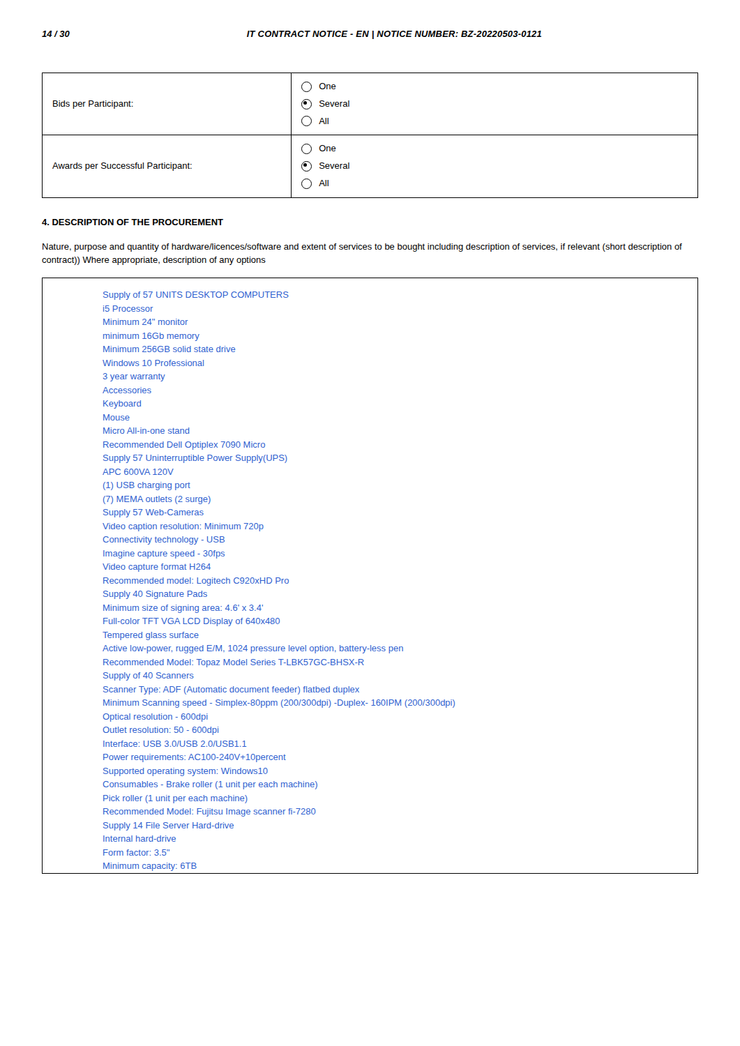14 / 30 IT CONTRACT NOTICE - EN | NOTICE NUMBER: BZ-20220503-0121
| Bids per Participant: | One Several All |
| Awards per Successful Participant: | One Several All |
4. DESCRIPTION OF THE PROCUREMENT
Nature, purpose and quantity of hardware/licences/software and extent of services to be bought including description of services, if relevant (short description of contract)) Where appropriate, description of any options
Supply of 57 UNITS DESKTOP COMPUTERS
i5 Processor
Minimum 24" monitor
minimum 16Gb memory
Minimum 256GB solid state drive
Windows 10 Professional
3 year warranty
Accessories
Keyboard
Mouse
Micro All-in-one stand
Recommended Dell Optiplex 7090 Micro
Supply 57 Uninterruptible Power Supply(UPS)
APC 600VA 120V
(1) USB charging port
(7) MEMA outlets (2 surge)
Supply 57 Web-Cameras
Video caption resolution: Minimum 720p
Connectivity technology - USB
Imagine capture speed - 30fps
Video capture format H264
Recommended model: Logitech C920xHD Pro
Supply 40 Signature Pads
Minimum size of signing area: 4.6' x 3.4'
Full-color TFT VGA LCD Display of 640x480
Tempered glass surface
Active low-power, rugged E/M, 1024 pressure level option, battery-less pen
Recommended Model: Topaz Model Series T-LBK57GC-BHSX-R
Supply of 40 Scanners
Scanner Type: ADF (Automatic document feeder) flatbed duplex
Minimum Scanning speed - Simplex-80ppm (200/300dpi) -Duplex- 160IPM (200/300dpi)
Optical resolution - 600dpi
Outlet resolution: 50 - 600dpi
Interface: USB 3.0/USB 2.0/USB1.1
Power requirements: AC100-240V+10percent
Supported operating system: Windows10
Consumables - Brake roller (1 unit per each machine)
Pick roller (1 unit per each machine)
Recommended Model: Fujitsu Image scanner fi-7280
Supply 14 File Server Hard-drive
Internal hard-drive
Form factor: 3.5"
Minimum capacity: 6TB